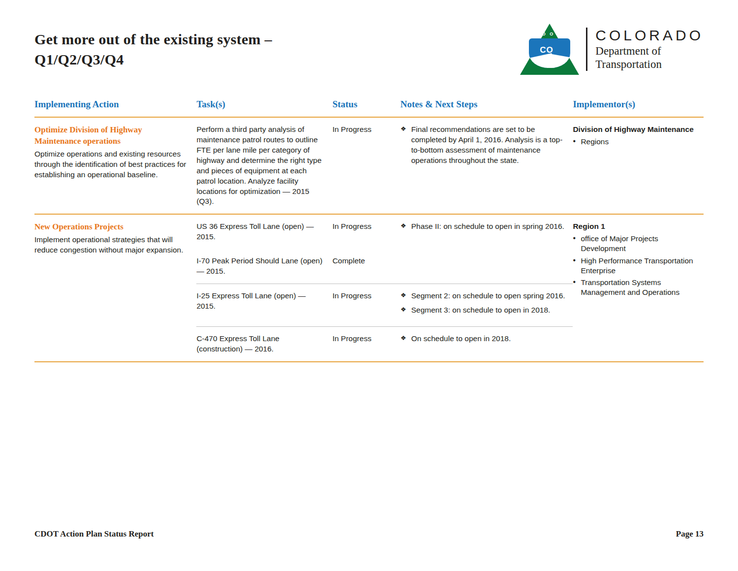Get more out of the existing system –
Q1/Q2/Q3/Q4
C D O T
CO
COLORADO
Department of
Transportation
| Implementing Action | Task(s) | Status | Notes & Next Steps | Implementor(s) |
| --- | --- | --- | --- | --- |
| Optimize Division of Highway Maintenance operations Optimize operations and existing resources through the identification of best practices for establishing an operational baseline. | Perform a third party analysis of maintenance patrol routes to outline FTE per lane mile per category of highway and determine the right type and pieces of equipment at each patrol location. Analyze facility locations for optimization — 2015 (Q3). | In Progress | Final recommendations are set to be completed by April 1, 2016. Analysis is a top-to-bottom assessment of maintenance operations throughout the state. | Division of Highway Maintenance Regions |
| New Operations Projects Implement operational strategies that will reduce congestion without major expansion. | US 36 Express Toll Lane (open) — 2015. | In Progress | Phase II: on schedule to open in spring 2016. | Region 1 office of Major Projects Development High Performance Transportation Enterprise Transportation Systems Management and Operations |
| I-70 Peak Period Should Lane (open) — 2015. | Complete | |
| I-25 Express Toll Lane (open) — 2015. | In Progress | Segment 2: on schedule to open spring 2016. Segment 3: on schedule to open in 2018. |
| C-470 Express Toll Lane (construction) — 2016. | In Progress | On schedule to open in 2018. |
CDOT Action Plan Status Report
Page 13